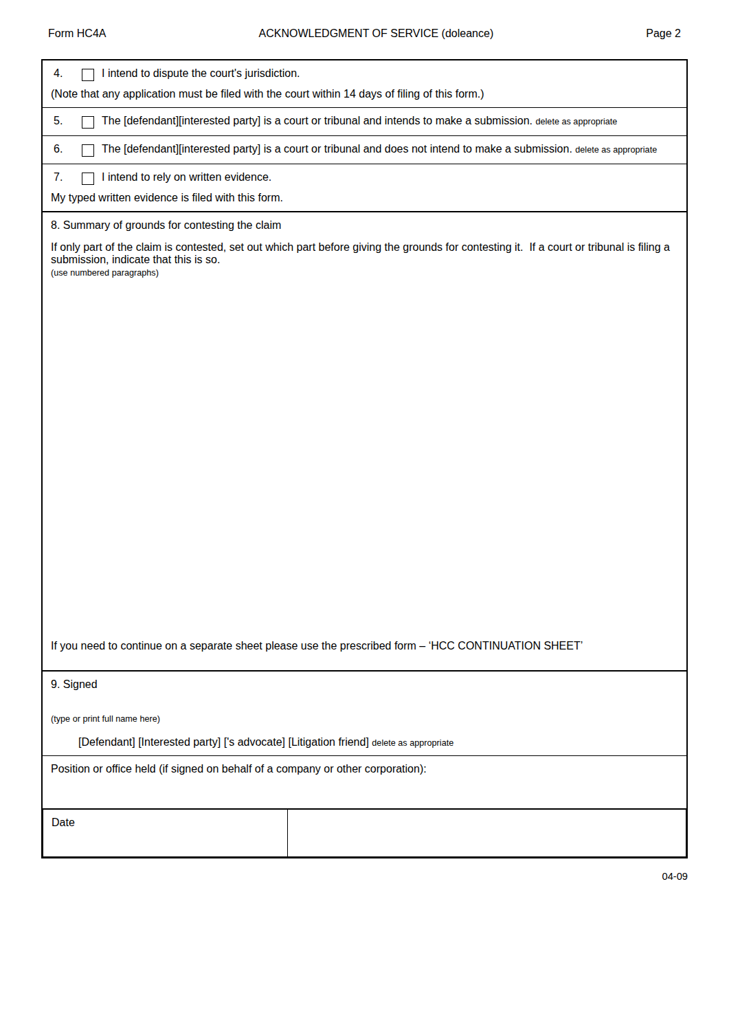Form HC4A
ACKNOWLEDGMENT OF SERVICE (doleance)
Page 2
| / 4. / / I intend to dispute the court's jurisdiction. / (Note that any application must be filed with the court within 14 days of filing of this form.) |
| / 5. / / The [defendant][interested party] is a court or tribunal and intends to make a submission. delete as appropriate / |
| / 6. / / The [defendant][interested party] is a court or tribunal and does not intend to make a submission. delete as appropriate / |
| / 7. / / I intend to rely on written evidence. / My typed written evidence is filed with this form. |
| 8. Summary of grounds for contesting the claim If only part of the claim is contested, set out which part before giving the grounds for contesting it. If a court or tribunal is filing a submission, indicate that this is so. (use numbered paragraphs) If you need to continue on a separate sheet please use the prescribed form – ‘HCC CONTINUATION SHEET’ |
| 9. Signed (type or print full name here) [Defendant] [Interested party] ['s advocate] [Litigation friend] delete as appropriate |
| Position or office held (if signed on behalf of a company or other corporation): |
| / Date / / |
04-09